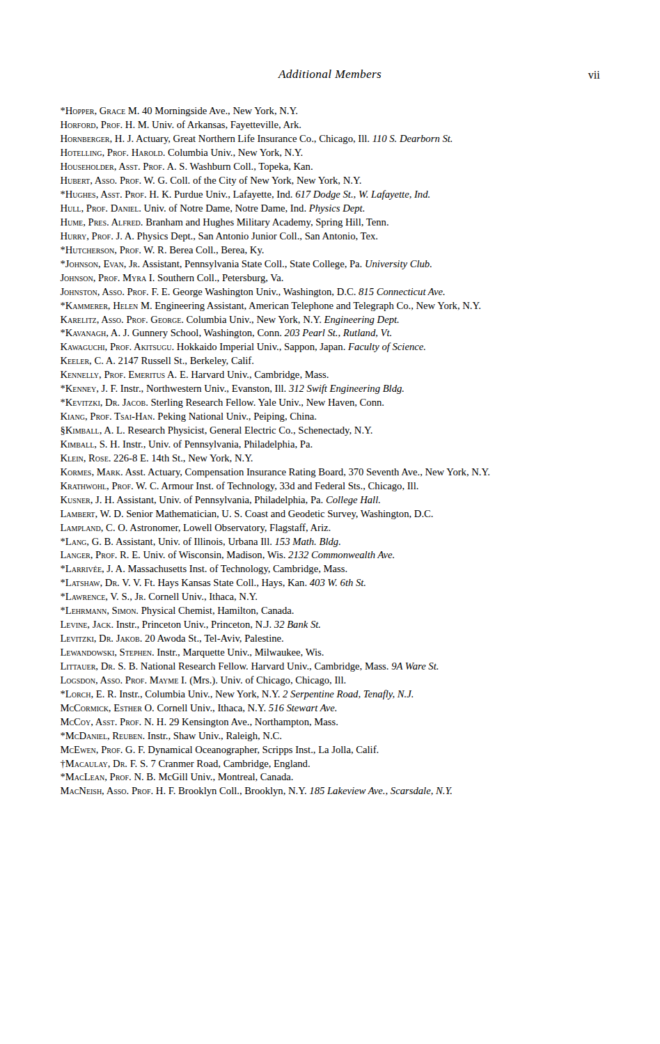Additional Members vii
*Hopper, Grace M. 40 Morningside Ave., New York, N.Y.
Horford, Prof. H. M. Univ. of Arkansas, Fayetteville, Ark.
Hornberger, H. J. Actuary, Great Northern Life Insurance Co., Chicago, Ill. 110 S. Dearborn St.
Hotelling, Prof. Harold. Columbia Univ., New York, N.Y.
Householder, Asst. Prof. A. S. Washburn Coll., Topeka, Kan.
Hubert, Asso. Prof. W. G. Coll. of the City of New York, New York, N.Y.
*Hughes, Asst. Prof. H. K. Purdue Univ., Lafayette, Ind. 617 Dodge St., W. Lafayette, Ind.
Hull, Prof. Daniel. Univ. of Notre Dame, Notre Dame, Ind. Physics Dept.
Hume, Pres. Alfred. Branham and Hughes Military Academy, Spring Hill, Tenn.
Hurry, Prof. J. A. Physics Dept., San Antonio Junior Coll., San Antonio, Tex.
*Hutcherson, Prof. W. R. Berea Coll., Berea, Ky.
*Johnson, Evan, Jr. Assistant, Pennsylvania State Coll., State College, Pa. University Club.
Johnson, Prof. Myra I. Southern Coll., Petersburg, Va.
Johnston, Asso. Prof. F. E. George Washington Univ., Washington, D.C. 815 Connecticut Ave.
*Kammerer, Helen M. Engineering Assistant, American Telephone and Telegraph Co., New York, N.Y.
Karelitz, Asso. Prof. George. Columbia Univ., New York, N.Y. Engineering Dept.
*Kavanagh, A. J. Gunnery School, Washington, Conn. 203 Pearl St., Rutland, Vt.
Kawaguchi, Prof. Akitsugu. Hokkaido Imperial Univ., Sappon, Japan. Faculty of Science.
Keeler, C. A. 2147 Russell St., Berkeley, Calif.
Kennelly, Prof. Emeritus A. E. Harvard Univ., Cambridge, Mass.
*Kenney, J. F. Instr., Northwestern Univ., Evanston, Ill. 312 Swift Engineering Bldg.
*Kevitzki, Dr. Jacob. Sterling Research Fellow. Yale Univ., New Haven, Conn.
Kiang, Prof. Tsai-Han. Peking National Univ., Peiping, China.
§Kimball, A. L. Research Physicist, General Electric Co., Schenectady, N.Y.
Kimball, S. H. Instr., Univ. of Pennsylvania, Philadelphia, Pa.
Klein, Rose. 226-8 E. 14th St., New York, N.Y.
Kormes, Mark. Asst. Actuary, Compensation Insurance Rating Board, 370 Seventh Ave., New York, N.Y.
Krathwohl, Prof. W. C. Armour Inst. of Technology, 33d and Federal Sts., Chicago, Ill.
Kusner, J. H. Assistant, Univ. of Pennsylvania, Philadelphia, Pa. College Hall.
Lambert, W. D. Senior Mathematician, U. S. Coast and Geodetic Survey, Washington, D.C.
Lampland, C. O. Astronomer, Lowell Observatory, Flagstaff, Ariz.
*Lang, G. B. Assistant, Univ. of Illinois, Urbana Ill. 153 Math. Bldg.
Langer, Prof. R. E. Univ. of Wisconsin, Madison, Wis. 2132 Commonwealth Ave.
*Larrivée, J. A. Massachusetts Inst. of Technology, Cambridge, Mass.
*Latshaw, Dr. V. V. Ft. Hays Kansas State Coll., Hays, Kan. 403 W. 6th St.
*Lawrence, V. S., Jr. Cornell Univ., Ithaca, N.Y.
*Lehrmann, Simon. Physical Chemist, Hamilton, Canada.
Levine, Jack. Instr., Princeton Univ., Princeton, N.J. 32 Bank St.
Levitzki, Dr. Jakob. 20 Awoda St., Tel-Aviv, Palestine.
Lewandowski, Stephen. Instr., Marquette Univ., Milwaukee, Wis.
Littauer, Dr. S. B. National Research Fellow. Harvard Univ., Cambridge, Mass. 9A Ware St.
Logsdon, Asso. Prof. Mayme I. (Mrs.). Univ. of Chicago, Chicago, Ill.
*Lorch, E. R. Instr., Columbia Univ., New York, N.Y. 2 Serpentine Road, Tenafly, N.J.
McCormick, Esther O. Cornell Univ., Ithaca, N.Y. 516 Stewart Ave.
McCoy, Asst. Prof. N. H. 29 Kensington Ave., Northampton, Mass.
*McDaniel, Reuben. Instr., Shaw Univ., Raleigh, N.C.
McEwen, Prof. G. F. Dynamical Oceanographer, Scripps Inst., La Jolla, Calif.
†Macaulay, Dr. F. S. 7 Cranmer Road, Cambridge, England.
*MacLean, Prof. N. B. McGill Univ., Montreal, Canada.
MacNeish, Asso. Prof. H. F. Brooklyn Coll., Brooklyn, N.Y. 185 Lakeview Ave., Scarsdale, N.Y.